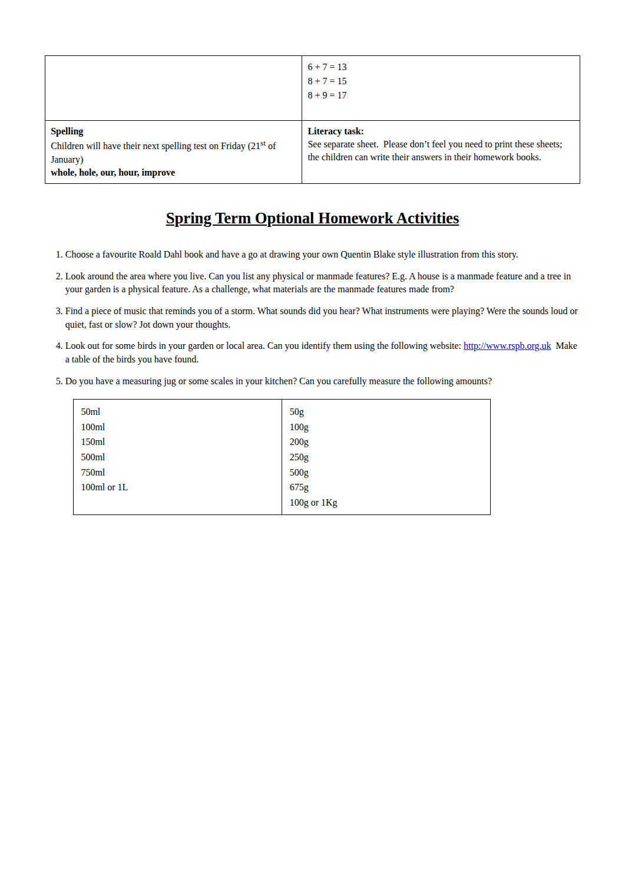| | 6 + 7 = 13 8 + 7 = 15 8 + 9 = 17 |
| Spelling Children will have their next spelling test on Friday (21 st of January) whole, hole, our, hour, improve | Literacy task: See separate sheet. Please don’t feel you need to print these sheets; the children can write their answers in their homework books. |
Spring Term Optional Homework Activities
Choose a favourite Roald Dahl book and have a go at drawing your own Quentin Blake style illustration from this story.
Look around the area where you live. Can you list any physical or manmade features? E.g. A house is a manmade feature and a tree in your garden is a physical feature. As a challenge, what materials are the manmade features made from?
Find a piece of music that reminds you of a storm. What sounds did you hear? What instruments were playing? Were the sounds loud or quiet, fast or slow? Jot down your thoughts.
Look out for some birds in your garden or local area. Can you identify them using the following website: http://www.rspb.org.uk Make a table of the birds you have found.
Do you have a measuring jug or some scales in your kitchen? Can you carefully measure the following amounts?
| 50ml 100ml 150ml 500ml 750ml 100ml or 1L | 50g 100g 200g 250g 500g 675g 100g or 1Kg |